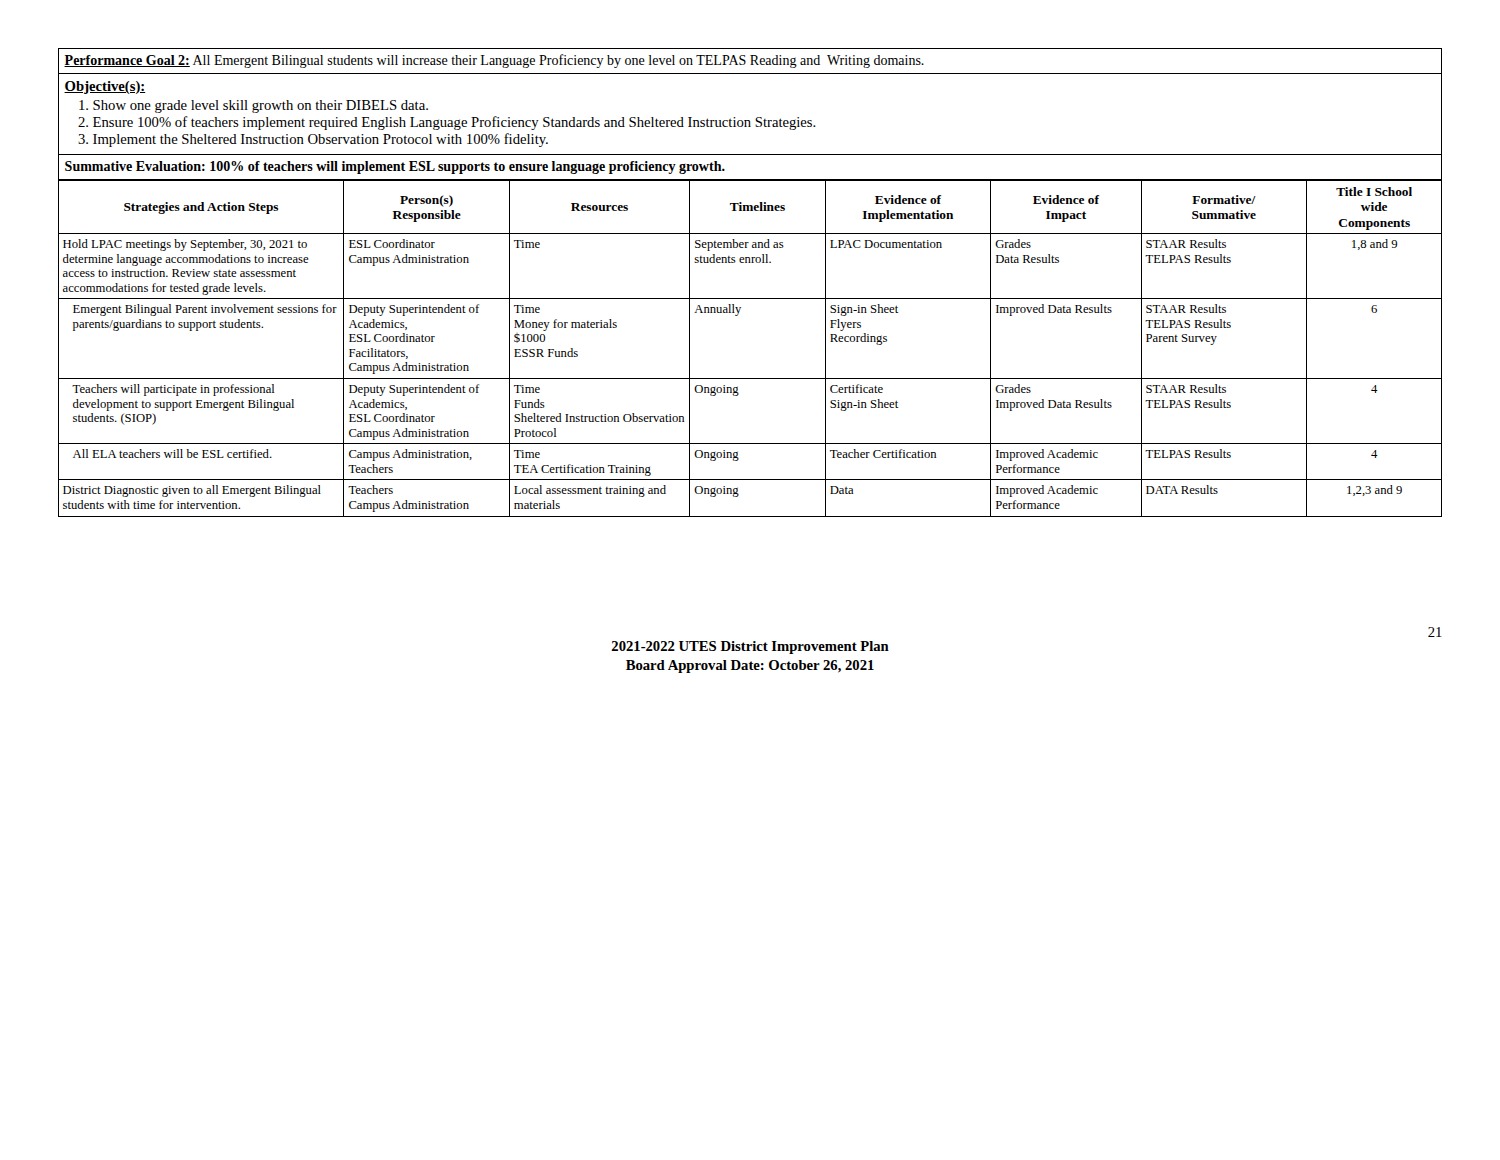| Performance Goal 2: All Emergent Bilingual students will increase their Language Proficiency by one level on TELPAS Reading and Writing domains. |
| Objective(s): Show one grade level skill growth on their DIBELS data. Ensure 100% of teachers implement required English Language Proficiency Standards and Sheltered Instruction Strategies. Implement the Sheltered Instruction Observation Protocol with 100% fidelity. |
| Summative Evaluation: 100% of teachers will implement ESL supports to ensure language proficiency growth. |
| Strategies and Action Steps | Person(s) Responsible | Resources | Timelines | Evidence of Implementation | Evidence of Impact | Formative/ Summative | Title I School wide Components |
| --- | --- | --- | --- | --- | --- | --- | --- |
| Hold LPAC meetings by September, 30, 2021 to determine language accommodations to increase access to instruction. Review state assessment accommodations for tested grade levels. | ESL Coordinator Campus Administration | Time | September and as students enroll. | LPAC Documentation | Grades Data Results | STAAR Results TELPAS Results | 1,8 and 9 |
| Emergent Bilingual Parent involvement sessions for parents/guardians to support students. | Deputy Superintendent of Academics, ESL Coordinator Facilitators, Campus Administration | Time Money for materials $1000 ESSR Funds | Annually | Sign-in Sheet Flyers Recordings | Improved Data Results | STAAR Results TELPAS Results Parent Survey | 6 |
| Teachers will participate in professional development to support Emergent Bilingual students. (SIOP) | Deputy Superintendent of Academics, ESL Coordinator Campus Administration | Time Funds Sheltered Instruction Observation Protocol | Ongoing | Certificate Sign-in Sheet | Grades Improved Data Results | STAAR Results TELPAS Results | 4 |
| All ELA teachers will be ESL certified. | Campus Administration, Teachers | Time TEA Certification Training | Ongoing | Teacher Certification | Improved Academic Performance | TELPAS Results | 4 |
| District Diagnostic given to all Emergent Bilingual students with time for intervention. | Teachers Campus Administration | Local assessment training and materials | Ongoing | Data | Improved Academic Performance | DATA Results | 1,2,3 and 9 |
21 2021-2022 UTES District Improvement Plan
Board Approval Date: October 26, 2021